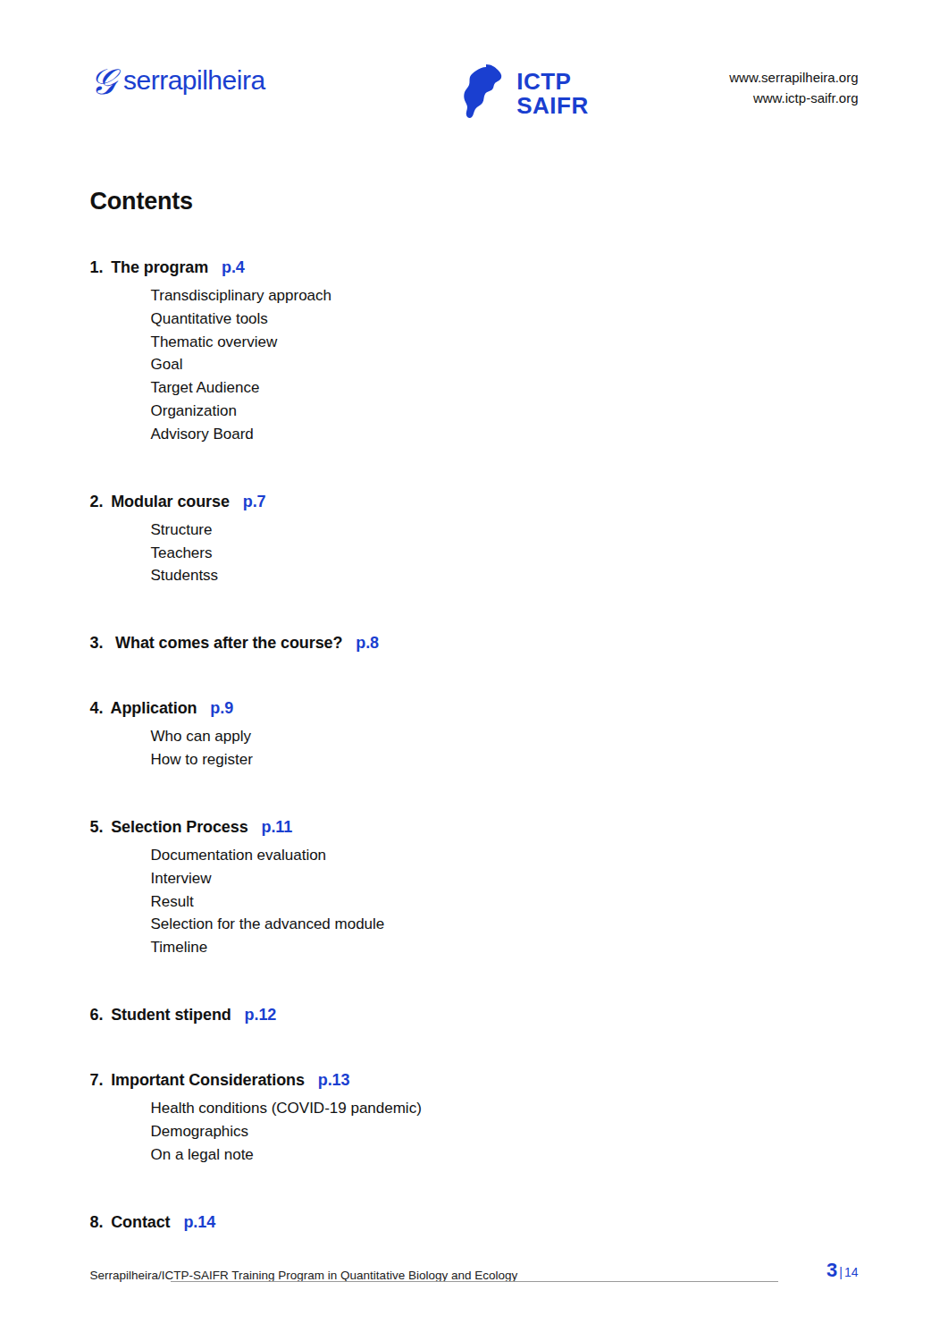𝒢 serrapilheira
ICTP
SAIFR
www.serrapilheira.org
www.ictp-saifr.org
Contents
1. The program p.4
Transdisciplinary approach
Quantitative tools
Thematic overview
Goal
Target Audience
Organization
Advisory Board
2. Modular course p.7
Structure
Teachers
Studentss
3. What comes after the course? p.8
4. Application p.9
Who can apply
How to register
5. Selection Process p.11
Documentation evaluation
Interview
Result
Selection for the advanced module
Timeline
6. Student stipend p.12
7. Important Considerations p.13
Health conditions (COVID-19 pandemic)
Demographics
On a legal note
8. Contact p.14
Serrapilheira/ICTP-SAIFR Training Program in Quantitative Biology and Ecology
3|14